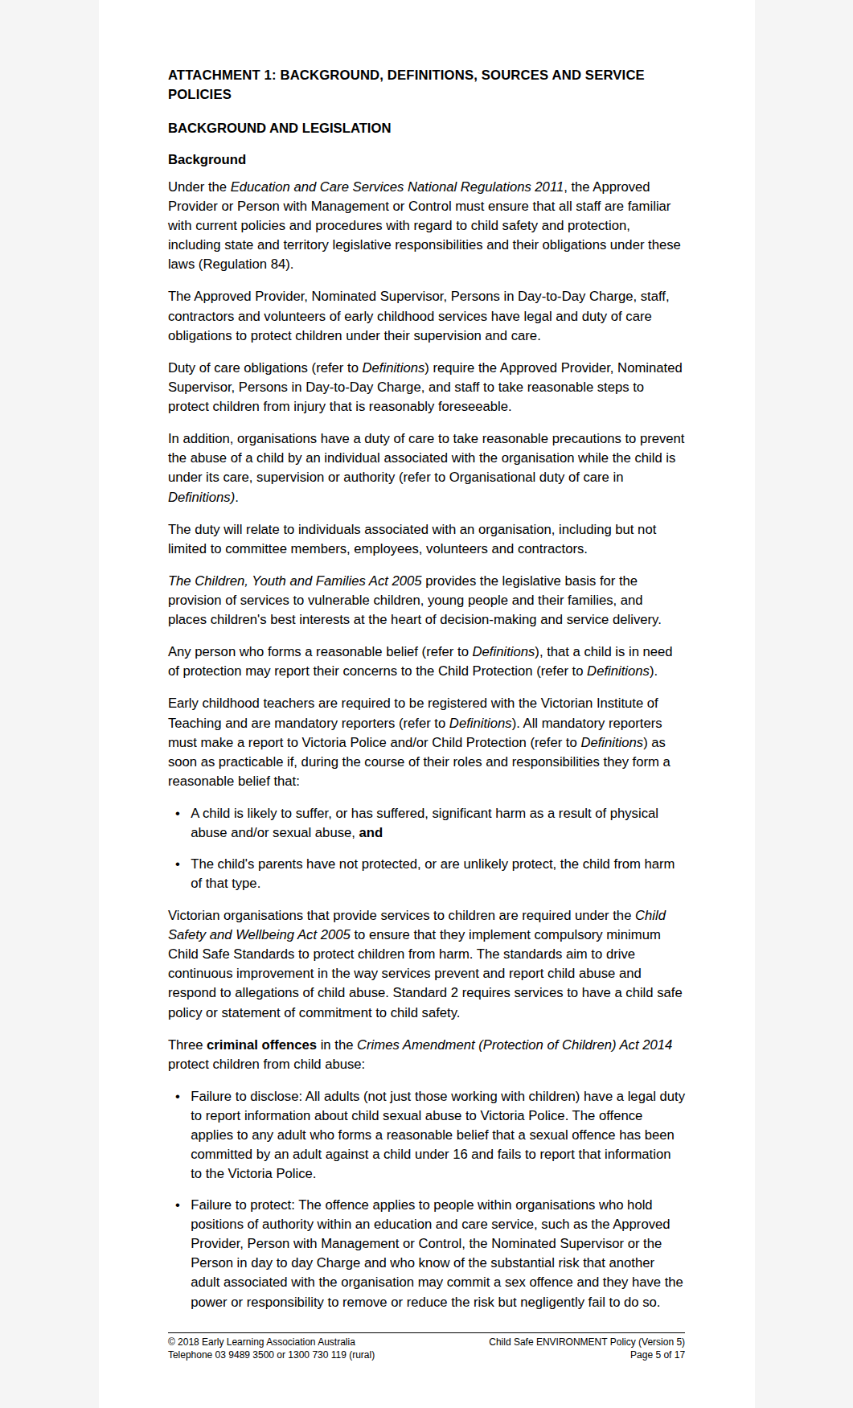ATTACHMENT 1: BACKGROUND, DEFINITIONS, SOURCES AND SERVICE POLICIES
BACKGROUND AND LEGISLATION
Background
Under the Education and Care Services National Regulations 2011, the Approved Provider or Person with Management or Control must ensure that all staff are familiar with current policies and procedures with regard to child safety and protection, including state and territory legislative responsibilities and their obligations under these laws (Regulation 84).
The Approved Provider, Nominated Supervisor, Persons in Day-to-Day Charge, staff, contractors and volunteers of early childhood services have legal and duty of care obligations to protect children under their supervision and care.
Duty of care obligations (refer to Definitions) require the Approved Provider, Nominated Supervisor, Persons in Day-to-Day Charge, and staff to take reasonable steps to protect children from injury that is reasonably foreseeable.
In addition, organisations have a duty of care to take reasonable precautions to prevent the abuse of a child by an individual associated with the organisation while the child is under its care, supervision or authority (refer to Organisational duty of care in Definitions).
The duty will relate to individuals associated with an organisation, including but not limited to committee members, employees, volunteers and contractors.
The Children, Youth and Families Act 2005 provides the legislative basis for the provision of services to vulnerable children, young people and their families, and places children's best interests at the heart of decision-making and service delivery.
Any person who forms a reasonable belief (refer to Definitions), that a child is in need of protection may report their concerns to the Child Protection (refer to Definitions).
Early childhood teachers are required to be registered with the Victorian Institute of Teaching and are mandatory reporters (refer to Definitions). All mandatory reporters must make a report to Victoria Police and/or Child Protection (refer to Definitions) as soon as practicable if, during the course of their roles and responsibilities they form a reasonable belief that:
A child is likely to suffer, or has suffered, significant harm as a result of physical abuse and/or sexual abuse, and
The child's parents have not protected, or are unlikely protect, the child from harm of that type.
Victorian organisations that provide services to children are required under the Child Safety and Wellbeing Act 2005 to ensure that they implement compulsory minimum Child Safe Standards to protect children from harm. The standards aim to drive continuous improvement in the way services prevent and report child abuse and respond to allegations of child abuse. Standard 2 requires services to have a child safe policy or statement of commitment to child safety.
Three criminal offences in the Crimes Amendment (Protection of Children) Act 2014 protect children from child abuse:
Failure to disclose: All adults (not just those working with children) have a legal duty to report information about child sexual abuse to Victoria Police. The offence applies to any adult who forms a reasonable belief that a sexual offence has been committed by an adult against a child under 16 and fails to report that information to the Victoria Police.
Failure to protect: The offence applies to people within organisations who hold positions of authority within an education and care service, such as the Approved Provider, Person with Management or Control, the Nominated Supervisor or the Person in day to day Charge and who know of the substantial risk that another adult associated with the organisation may commit a sex offence and they have the power or responsibility to remove or reduce the risk but negligently fail to do so.
© 2018 Early Learning Association Australia Telephone 03 9489 3500 or 1300 730 119 (rural)
Child Safe ENVIRONMENT Policy (Version 5) Page 5 of 17